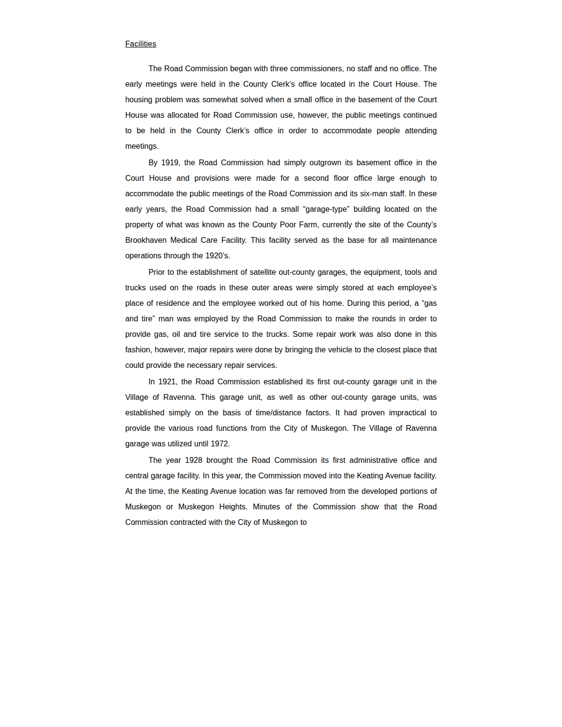Facilities
The Road Commission began with three commissioners, no staff and no office. The early meetings were held in the County Clerk’s office located in the Court House. The housing problem was somewhat solved when a small office in the basement of the Court House was allocated for Road Commission use, however, the public meetings continued to be held in the County Clerk’s office in order to accommodate people attending meetings.
By 1919, the Road Commission had simply outgrown its basement office in the Court House and provisions were made for a second floor office large enough to accommodate the public meetings of the Road Commission and its six-man staff. In these early years, the Road Commission had a small “garage-type” building located on the property of what was known as the County Poor Farm, currently the site of the County’s Brookhaven Medical Care Facility. This facility served as the base for all maintenance operations through the 1920’s.
Prior to the establishment of satellite out-county garages, the equipment, tools and trucks used on the roads in these outer areas were simply stored at each employee’s place of residence and the employee worked out of his home. During this period, a “gas and tire” man was employed by the Road Commission to make the rounds in order to provide gas, oil and tire service to the trucks. Some repair work was also done in this fashion, however, major repairs were done by bringing the vehicle to the closest place that could provide the necessary repair services.
In 1921, the Road Commission established its first out-county garage unit in the Village of Ravenna. This garage unit, as well as other out-county garage units, was established simply on the basis of time/distance factors. It had proven impractical to provide the various road functions from the City of Muskegon. The Village of Ravenna garage was utilized until 1972.
The year 1928 brought the Road Commission its first administrative office and central garage facility. In this year, the Commission moved into the Keating Avenue facility. At the time, the Keating Avenue location was far removed from the developed portions of Muskegon or Muskegon Heights. Minutes of the Commission show that the Road Commission contracted with the City of Muskegon to